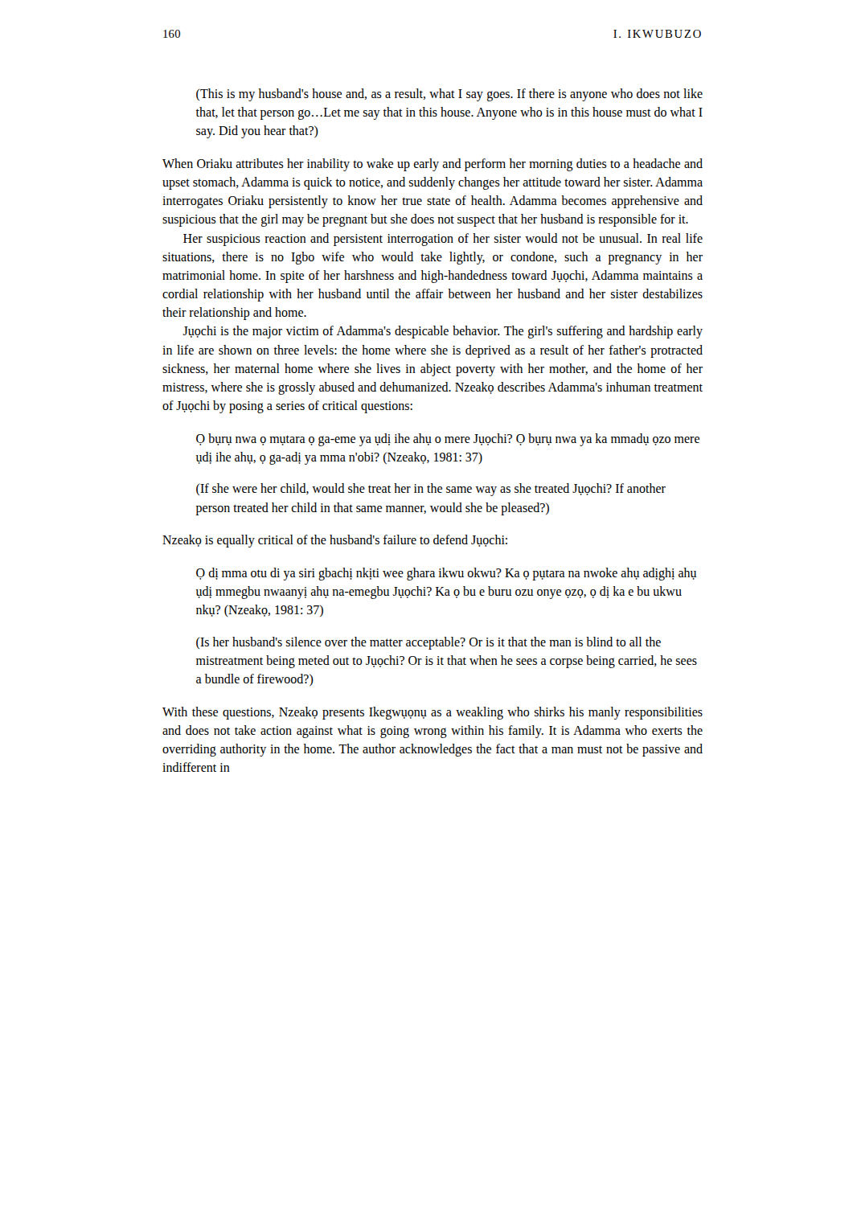160 I. IKWUBUZO
(This is my husband's house and, as a result, what I say goes. If there is anyone who does not like that, let that person go…Let me say that in this house. Anyone who is in this house must do what I say. Did you hear that?)
When Oriaku attributes her inability to wake up early and perform her morning duties to a headache and upset stomach, Adamma is quick to notice, and suddenly changes her attitude toward her sister. Adamma interrogates Oriaku persistently to know her true state of health. Adamma becomes apprehensive and suspicious that the girl may be pregnant but she does not suspect that her husband is responsible for it.
Her suspicious reaction and persistent interrogation of her sister would not be unusual. In real life situations, there is no Igbo wife who would take lightly, or condone, such a pregnancy in her matrimonial home. In spite of her harshness and high-handedness toward Jụọchi, Adamma maintains a cordial relationship with her husband until the affair between her husband and her sister destabilizes their relationship and home.
Jụọchi is the major victim of Adamma's despicable behavior. The girl's suffering and hardship early in life are shown on three levels: the home where she is deprived as a result of her father's protracted sickness, her maternal home where she lives in abject poverty with her mother, and the home of her mistress, where she is grossly abused and dehumanized. Nzeakọ describes Adamma's inhuman treatment of Jụọchi by posing a series of critical questions:
Ọ bụrụ nwa ọ mụtara ọ ga-eme ya ụdị ihe ahụ o mere Jụọchi? Ọ bụrụ nwa ya ka mmadụ ọzo mere ụdị ihe ahụ, ọ ga-adị ya mma n'obi? (Nzeakọ, 1981: 37)
(If she were her child, would she treat her in the same way as she treated Jụọchi? If another person treated her child in that same manner, would she be pleased?)
Nzeakọ is equally critical of the husband's failure to defend Jụọchi:
Ọ dị mma otu di ya siri gbachị nkịti wee ghara ikwu okwu? Ka ọ pụtara na nwoke ahụ adịghị ahụ ụdị mmegbu nwaanyị ahụ na-emegbu Jụọchi? Ka ọ bu e buru ozu onye ọzọ, ọ dị ka e bu ukwu nkụ? (Nzeakọ, 1981: 37)
(Is her husband's silence over the matter acceptable? Or is it that the man is blind to all the mistreatment being meted out to Jụọchi? Or is it that when he sees a corpse being carried, he sees a bundle of firewood?)
With these questions, Nzeakọ presents Ikegwụọnụ as a weakling who shirks his manly responsibilities and does not take action against what is going wrong within his family. It is Adamma who exerts the overriding authority in the home. The author acknowledges the fact that a man must not be passive and indifferent in